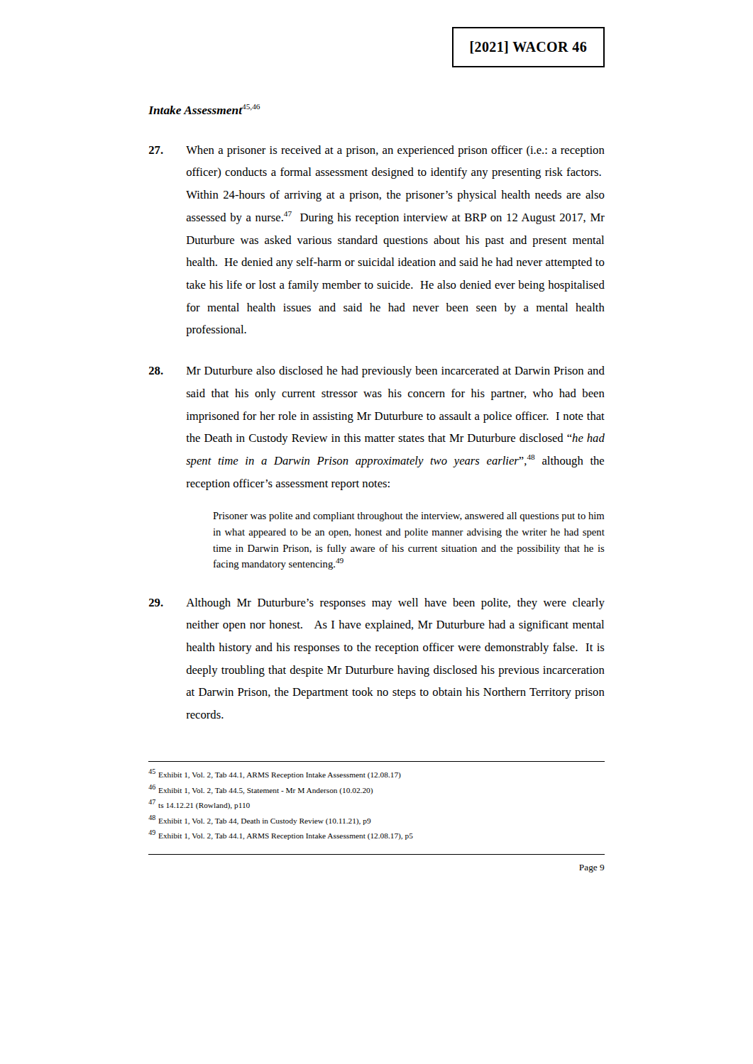[2021] WACOR 46
Intake Assessment45,46
27. When a prisoner is received at a prison, an experienced prison officer (i.e.: a reception officer) conducts a formal assessment designed to identify any presenting risk factors. Within 24-hours of arriving at a prison, the prisoner’s physical health needs are also assessed by a nurse.47 During his reception interview at BRP on 12 August 2017, Mr Duturbure was asked various standard questions about his past and present mental health. He denied any self-harm or suicidal ideation and said he had never attempted to take his life or lost a family member to suicide. He also denied ever being hospitalised for mental health issues and said he had never been seen by a mental health professional.
28. Mr Duturbure also disclosed he had previously been incarcerated at Darwin Prison and said that his only current stressor was his concern for his partner, who had been imprisoned for her role in assisting Mr Duturbure to assault a police officer. I note that the Death in Custody Review in this matter states that Mr Duturbure disclosed “he had spent time in a Darwin Prison approximately two years earlier”,48 although the reception officer’s assessment report notes:
Prisoner was polite and compliant throughout the interview, answered all questions put to him in what appeared to be an open, honest and polite manner advising the writer he had spent time in Darwin Prison, is fully aware of his current situation and the possibility that he is facing mandatory sentencing.49
29. Although Mr Duturbure’s responses may well have been polite, they were clearly neither open nor honest. As I have explained, Mr Duturbure had a significant mental health history and his responses to the reception officer were demonstrably false. It is deeply troubling that despite Mr Duturbure having disclosed his previous incarceration at Darwin Prison, the Department took no steps to obtain his Northern Territory prison records.
45 Exhibit 1, Vol. 2, Tab 44.1, ARMS Reception Intake Assessment (12.08.17)
46 Exhibit 1, Vol. 2, Tab 44.5, Statement - Mr M Anderson (10.02.20)
47ts 14.12.21 (Rowland), p110
48 Exhibit 1, Vol. 2, Tab 44, Death in Custody Review (10.11.21), p9
49 Exhibit 1, Vol. 2, Tab 44.1, ARMS Reception Intake Assessment (12.08.17), p5
Page 9